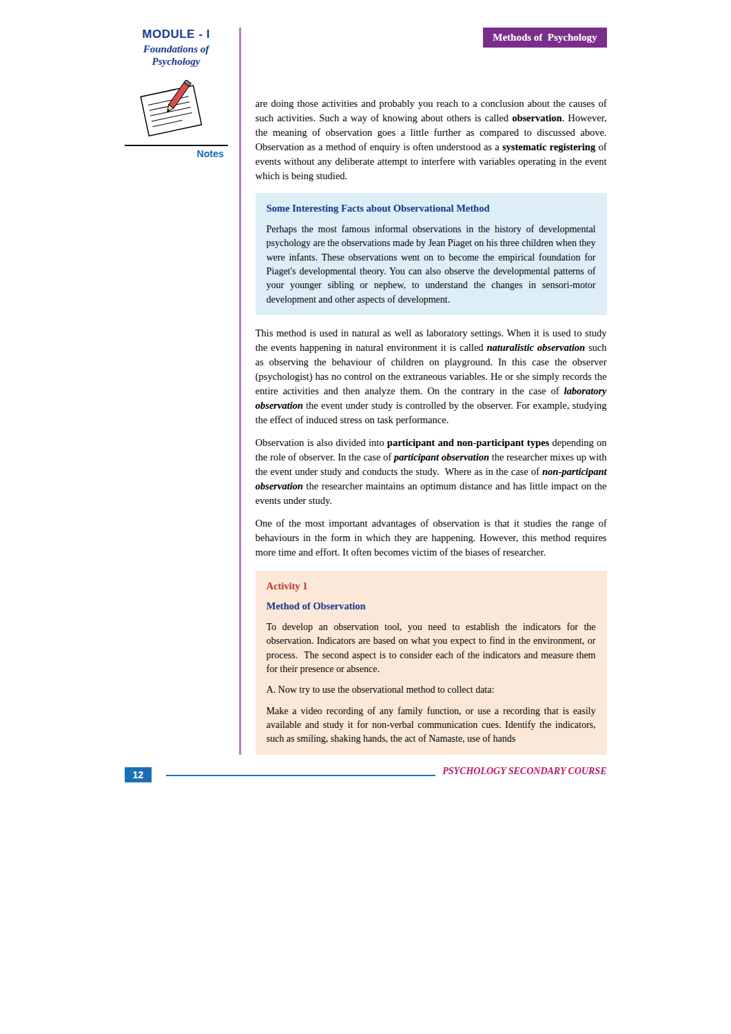Methods of Psychology
MODULE - I
Foundations of
Psychology
Notes
are doing those activities and probably you reach to a conclusion about the causes of such activities. Such a way of knowing about others is called observation. However, the meaning of observation goes a little further as compared to discussed above. Observation as a method of enquiry is often understood as a systematic registering of events without any deliberate attempt to interfere with variables operating in the event which is being studied.
Some Interesting Facts about Observational Method
Perhaps the most famous informal observations in the history of developmental psychology are the observations made by Jean Piaget on his three children when they were infants. These observations went on to become the empirical foundation for Piaget's developmental theory. You can also observe the developmental patterns of your younger sibling or nephew, to understand the changes in sensori-motor development and other aspects of development.
This method is used in natural as well as laboratory settings. When it is used to study the events happening in natural environment it is called naturalistic observation such as observing the behaviour of children on playground. In this case the observer (psychologist) has no control on the extraneous variables. He or she simply records the entire activities and then analyze them. On the contrary in the case of laboratory observation the event under study is controlled by the observer. For example, studying the effect of induced stress on task performance.
Observation is also divided into participant and non-participant types depending on the role of observer. In the case of participant observation the researcher mixes up with the event under study and conducts the study. Where as in the case of non-participant observation the researcher maintains an optimum distance and has little impact on the events under study.
One of the most important advantages of observation is that it studies the range of behaviours in the form in which they are happening. However, this method requires more time and effort. It often becomes victim of the biases of researcher.
Activity 1
Method of Observation
To develop an observation tool, you need to establish the indicators for the observation. Indicators are based on what you expect to find in the environment, or process. The second aspect is to consider each of the indicators and measure them for their presence or absence.
A. Now try to use the observational method to collect data:
Make a video recording of any family function, or use a recording that is easily available and study it for non-verbal communication cues. Identify the indicators, such as smiling, shaking hands, the act of Namaste, use of hands
12
PSYCHOLOGY SECONDARY COURSE